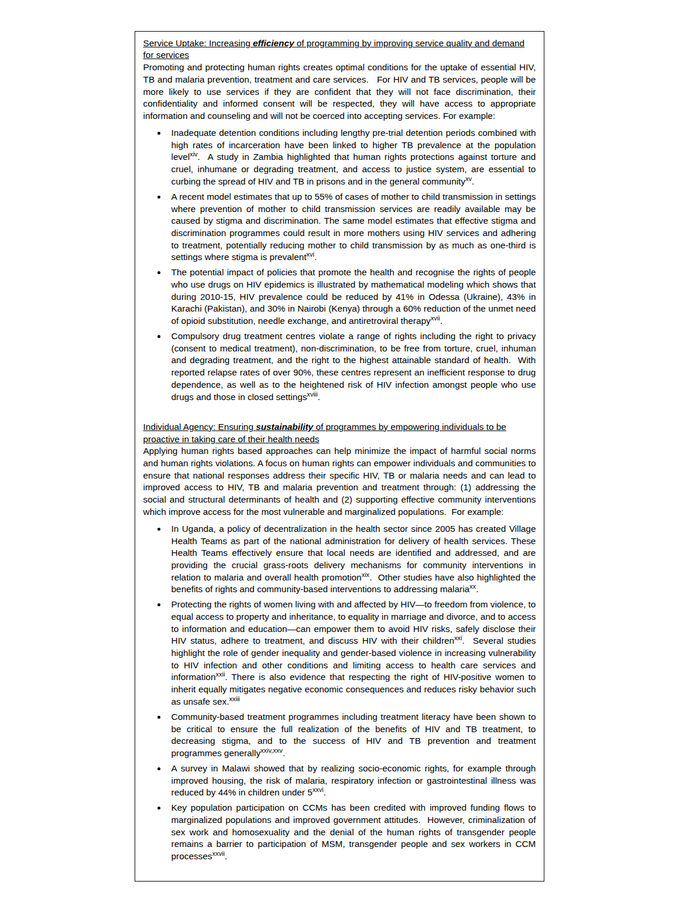Service Uptake: Increasing efficiency of programming by improving service quality and demand for services
Promoting and protecting human rights creates optimal conditions for the uptake of essential HIV, TB and malaria prevention, treatment and care services. For HIV and TB services, people will be more likely to use services if they are confident that they will not face discrimination, their confidentiality and informed consent will be respected, they will have access to appropriate information and counseling and will not be coerced into accepting services. For example:
Inadequate detention conditions including lengthy pre-trial detention periods combined with high rates of incarceration have been linked to higher TB prevalence at the population levelxiv. A study in Zambia highlighted that human rights protections against torture and cruel, inhumane or degrading treatment, and access to justice system, are essential to curbing the spread of HIV and TB in prisons and in the general communityxv.
A recent model estimates that up to 55% of cases of mother to child transmission in settings where prevention of mother to child transmission services are readily available may be caused by stigma and discrimination. The same model estimates that effective stigma and discrimination programmes could result in more mothers using HIV services and adhering to treatment, potentially reducing mother to child transmission by as much as one-third is settings where stigma is prevalentxvi.
The potential impact of policies that promote the health and recognise the rights of people who use drugs on HIV epidemics is illustrated by mathematical modeling which shows that during 2010-15, HIV prevalence could be reduced by 41% in Odessa (Ukraine), 43% in Karachi (Pakistan), and 30% in Nairobi (Kenya) through a 60% reduction of the unmet need of opioid substitution, needle exchange, and antiretroviral therapyxvii.
Compulsory drug treatment centres violate a range of rights including the right to privacy (consent to medical treatment), non-discrimination, to be free from torture, cruel, inhuman and degrading treatment, and the right to the highest attainable standard of health. With reported relapse rates of over 90%, these centres represent an inefficient response to drug dependence, as well as to the heightened risk of HIV infection amongst people who use drugs and those in closed settingsxviii.
Individual Agency: Ensuring sustainability of programmes by empowering individuals to be proactive in taking care of their health needs
Applying human rights based approaches can help minimize the impact of harmful social norms and human rights violations. A focus on human rights can empower individuals and communities to ensure that national responses address their specific HIV, TB or malaria needs and can lead to improved access to HIV, TB and malaria prevention and treatment through: (1) addressing the social and structural determinants of health and (2) supporting effective community interventions which improve access for the most vulnerable and marginalized populations. For example:
In Uganda, a policy of decentralization in the health sector since 2005 has created Village Health Teams as part of the national administration for delivery of health services. These Health Teams effectively ensure that local needs are identified and addressed, and are providing the crucial grass-roots delivery mechanisms for community interventions in relation to malaria and overall health promotionxix. Other studies have also highlighted the benefits of rights and community-based interventions to addressing malariaxx.
Protecting the rights of women living with and affected by HIV—to freedom from violence, to equal access to property and inheritance, to equality in marriage and divorce, and to access to information and education—can empower them to avoid HIV risks, safely disclose their HIV status, adhere to treatment, and discuss HIV with their childrenxxi. Several studies highlight the role of gender inequality and gender-based violence in increasing vulnerability to HIV infection and other conditions and limiting access to health care services and informationxxii. There is also evidence that respecting the right of HIV-positive women to inherit equally mitigates negative economic consequences and reduces risky behavior such as unsafe sex.xxiii
Community-based treatment programmes including treatment literacy have been shown to be critical to ensure the full realization of the benefits of HIV and TB treatment, to decreasing stigma, and to the success of HIV and TB prevention and treatment programmes generallyxxiv,xxv.
A survey in Malawi showed that by realizing socio-economic rights, for example through improved housing, the risk of malaria, respiratory infection or gastrointestinal illness was reduced by 44% in children under 5xxvi.
Key population participation on CCMs has been credited with improved funding flows to marginalized populations and improved government attitudes. However, criminalization of sex work and homosexuality and the denial of the human rights of transgender people remains a barrier to participation of MSM, transgender people and sex workers in CCM processesxxvii.